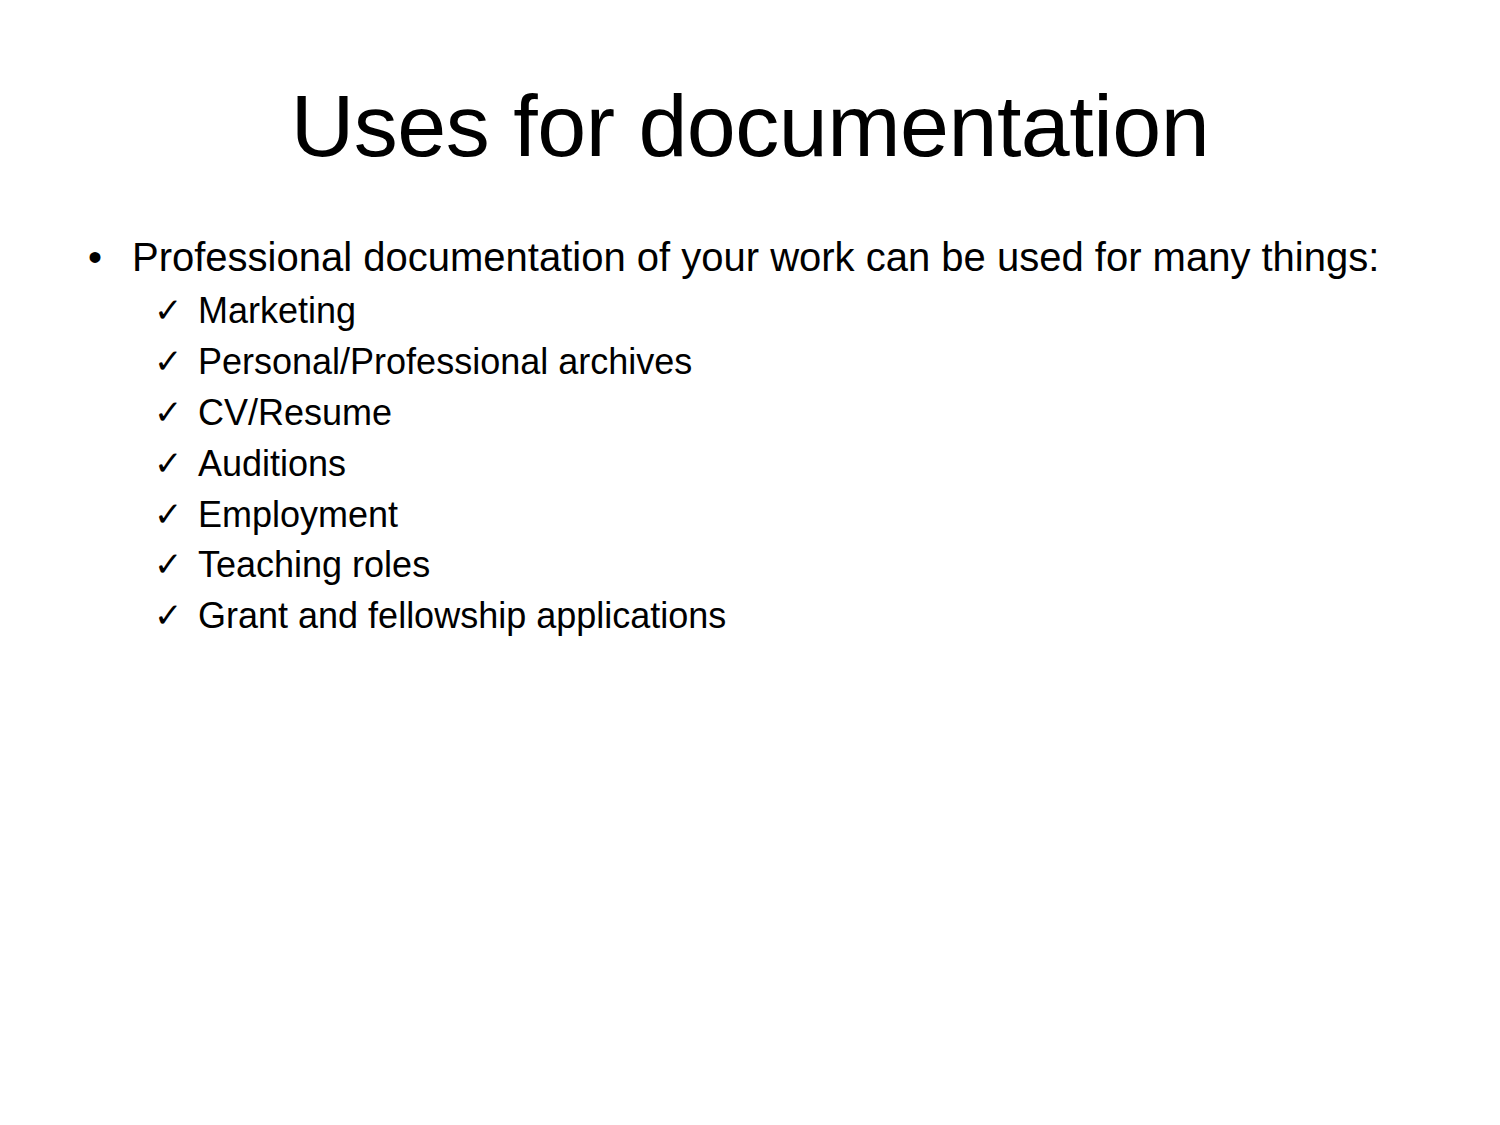Uses for documentation
Professional documentation of your work can be used for many things:
Marketing
Personal/Professional archives
CV/Resume
Auditions
Employment
Teaching roles
Grant and fellowship applications